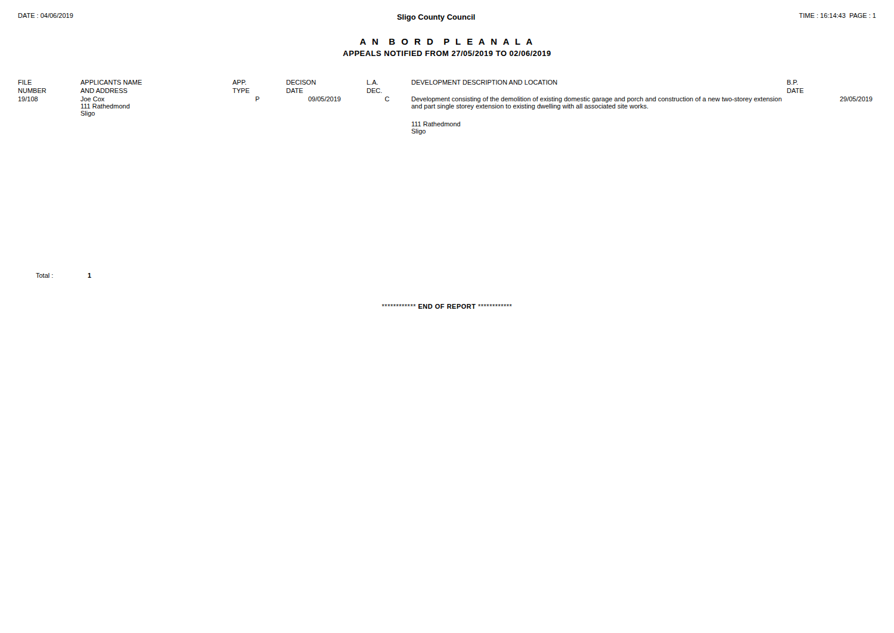DATE : 04/06/2019
Sligo County Council
TIME : 16:14:43 PAGE : 1
A N B O R D P L E A N A L A
APPEALS NOTIFIED FROM 27/05/2019 TO 02/06/2019
| FILE | APPLICANTS NAME | APP. | DECISON | L.A. | DEVELOPMENT DESCRIPTION AND LOCATION | B.P. |
| --- | --- | --- | --- | --- | --- | --- |
| NUMBER | AND ADDRESS | TYPE | DATE | DEC. | | DATE |
| 19/108 | Joe Cox 111 Rathedmond Sligo | P | 09/05/2019 | C | Development consisting of the demolition of existing domestic garage and porch and construction of a new two-storey extension and part single storey extension to existing dwelling with all associated site works. 111 Rathedmond Sligo | 29/05/2019 |
Total : 1
************ END OF REPORT ************